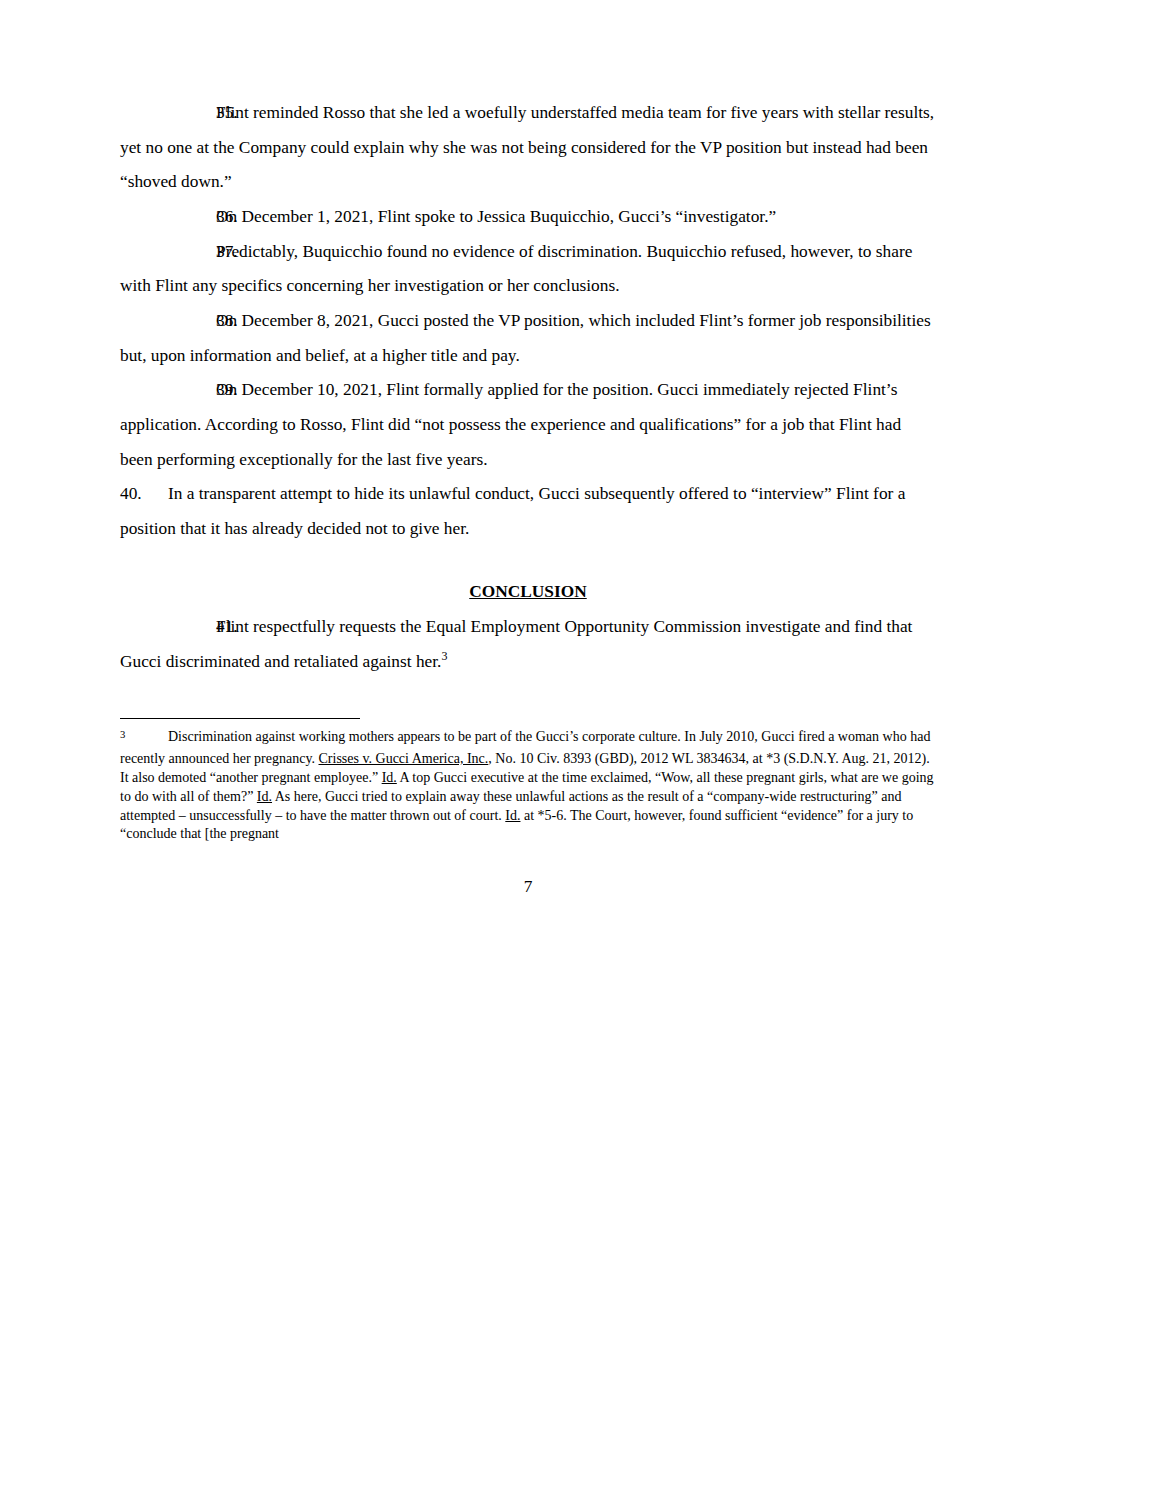35. Flint reminded Rosso that she led a woefully understaffed media team for five years with stellar results, yet no one at the Company could explain why she was not being considered for the VP position but instead had been “shoved down.”
36. On December 1, 2021, Flint spoke to Jessica Buquicchio, Gucci’s “investigator.”
37. Predictably, Buquicchio found no evidence of discrimination. Buquicchio refused, however, to share with Flint any specifics concerning her investigation or her conclusions.
38. On December 8, 2021, Gucci posted the VP position, which included Flint’s former job responsibilities but, upon information and belief, at a higher title and pay.
39. On December 10, 2021, Flint formally applied for the position. Gucci immediately rejected Flint’s application. According to Rosso, Flint did “not possess the experience and qualifications” for a job that Flint had been performing exceptionally for the last five years.
40. In a transparent attempt to hide its unlawful conduct, Gucci subsequently offered to “interview” Flint for a position that it has already decided not to give her.
CONCLUSION
41. Flint respectfully requests the Equal Employment Opportunity Commission investigate and find that Gucci discriminated and retaliated against her.3
3 Discrimination against working mothers appears to be part of the Gucci’s corporate culture. In July 2010, Gucci fired a woman who had recently announced her pregnancy. Crisses v. Gucci America, Inc., No. 10 Civ. 8393 (GBD), 2012 WL 3834634, at *3 (S.D.N.Y. Aug. 21, 2012). It also demoted “another pregnant employee.” Id. A top Gucci executive at the time exclaimed, “Wow, all these pregnant girls, what are we going to do with all of them?” Id. As here, Gucci tried to explain away these unlawful actions as the result of a “company-wide restructuring” and attempted – unsuccessfully – to have the matter thrown out of court. Id. at *5-6. The Court, however, found sufficient “evidence” for a jury to “conclude that [the pregnant
7